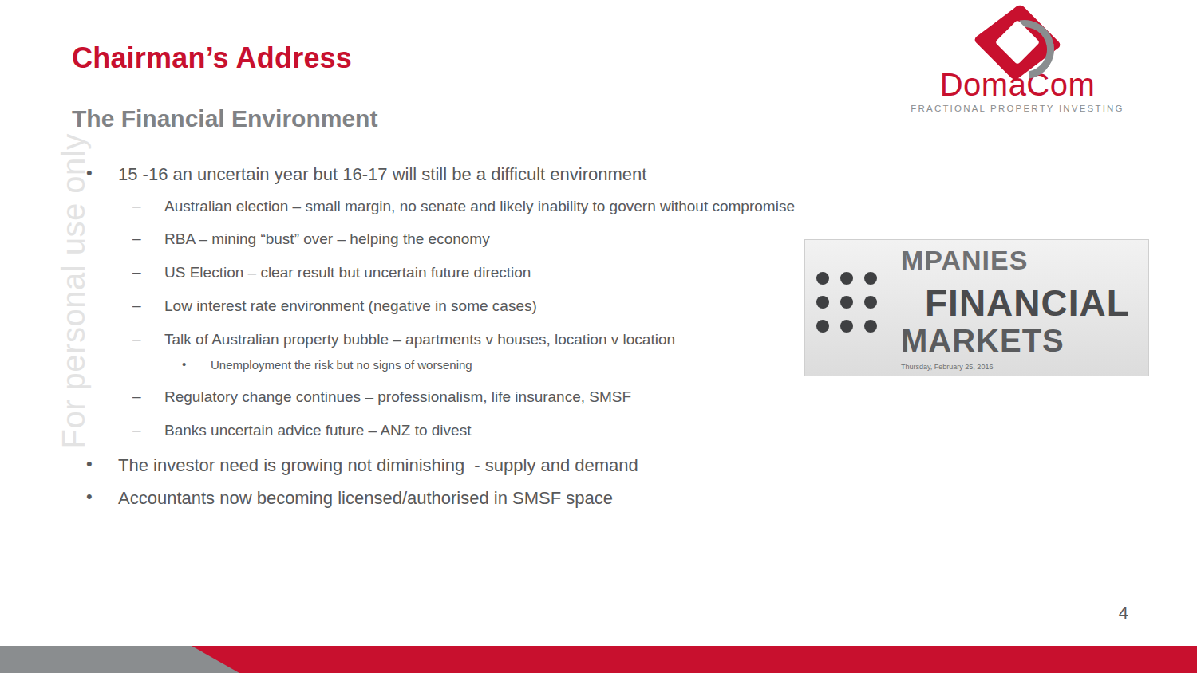For personal use only
DomaCom
FRACTIONAL PROPERTY INVESTING
Chairman’s Address
The Financial Environment
MPANIES
FINANCIAL
MARKETS
Thursday, February 25, 2016
15 -16 an uncertain year but 16-17 will still be a difficult environment
Australian election – small margin, no senate and likely inability to govern without compromise
RBA – mining “bust” over – helping the economy
US Election – clear result but uncertain future direction
Low interest rate environment (negative in some cases)
Talk of Australian property bubble – apartments v houses, location v location
Unemployment the risk but no signs of worsening
Regulatory change continues – professionalism, life insurance, SMSF
Banks uncertain advice future – ANZ to divest
The investor need is growing not diminishing - supply and demand
Accountants now becoming licensed/authorised in SMSF space
4